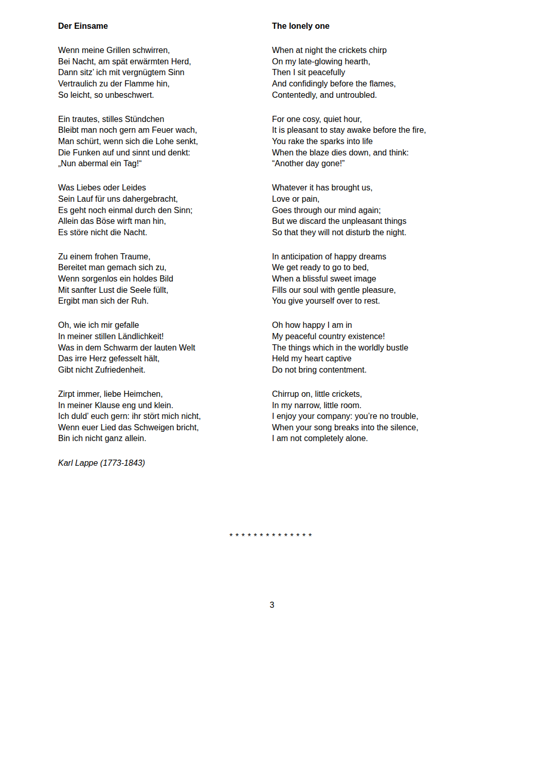| Der Einsame | The lonely one |
| --- | --- |
| Wenn meine Grillen schwirren, Bei Nacht, am spät erwärmten Herd, Dann sitz’ ich mit vergnügtem Sinn Vertraulich zu der Flamme hin, So leicht, so unbeschwert. | When at night the crickets chirp On my late-glowing hearth, Then I sit peacefully And confidingly before the flames, Contentedly, and untroubled. |
| Ein trautes, stilles Stündchen Bleibt man noch gern am Feuer wach, Man schürt, wenn sich die Lohe senkt, Die Funken auf und sinnt und denkt: „Nun abermal ein Tag!“ | For one cosy, quiet hour, It is pleasant to stay awake before the fire, You rake the sparks into life When the blaze dies down, and think: “Another day gone!” |
| Was Liebes oder Leides Sein Lauf für uns dahergebracht, Es geht noch einmal durch den Sinn; Allein das Böse wirft man hin, Es störe nicht die Nacht. | Whatever it has brought us, Love or pain, Goes through our mind again; But we discard the unpleasant things So that they will not disturb the night. |
| Zu einem frohen Traume, Bereitet man gemach sich zu, Wenn sorgenlos ein holdes Bild Mit sanfter Lust die Seele füllt, Ergibt man sich der Ruh. | In anticipation of happy dreams We get ready to go to bed, When a blissful sweet image Fills our soul with gentle pleasure, You give yourself over to rest. |
| Oh, wie ich mir gefalle In meiner stillen Ländlichkeit! Was in dem Schwarm der lauten Welt Das irre Herz gefesselt hält, Gibt nicht Zufriedenheit. | Oh how happy I am in My peaceful country existence! The things which in the worldly bustle Held my heart captive Do not bring contentment. |
| Zirpt immer, liebe Heimchen, In meiner Klause eng und klein. Ich duld’ euch gern: ihr stört mich nicht, Wenn euer Lied das Schweigen bricht, Bin ich nicht ganz allein. | Chirrup on, little crickets, In my narrow, little room. I enjoy your company: you’re no trouble, When your song breaks into the silence, I am not completely alone. |
| Karl Lappe (1773-1843) | |
**************
3